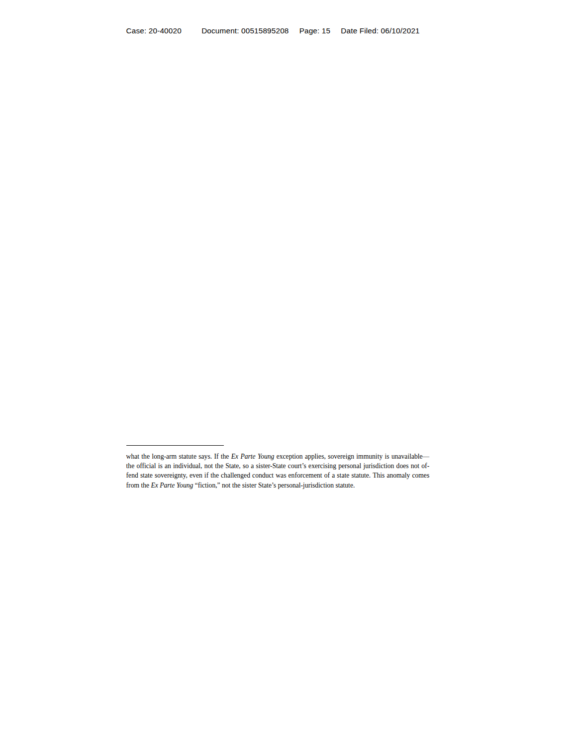Case: 20-40020 Document: 00515895208 Page: 15 Date Filed: 06/10/2021
what the long-arm statute says. If the Ex Parte Young exception applies, sovereign immunity is unavailable—the official is an individual, not the State, so a sister-State court’s exercising personal jurisdiction does not offend state sovereignty, even if the challenged conduct was enforcement of a state statute. This anomaly comes from the Ex Parte Young “fiction,” not the sister State’s personal-jurisdiction statute.